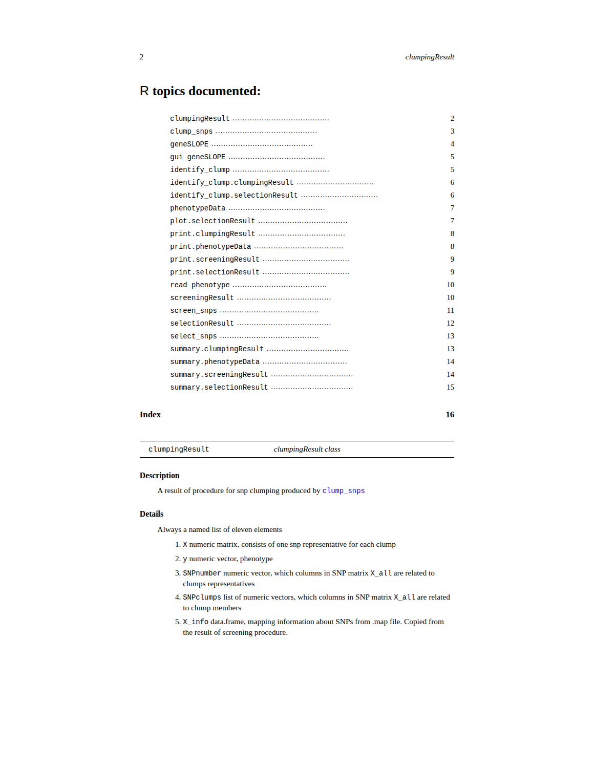2
clumpingResult
R topics documented:
clumpingResult........................................ 2
clump_snps.......................................... 3
geneSLOPE.......................................... 4
gui_geneSLOPE........................................ 5
identify_clump........................................ 5
identify_clump.clumpingResult................................ 6
identify_clump.selectionResult................................ 6
phenotypeData........................................ 7
plot.selectionResult..................................... 7
print.clumpingResult.................................... 8
print.phenotypeData..................................... 8
print.screeningResult.................................... 9
print.selectionResult.................................... 9
read_phenotype....................................... 10
screeningResult....................................... 10
screen_snps......................................... 11
selectionResult....................................... 12
select_snps......................................... 13
summary.clumpingResult.................................. 13
summary.phenotypeData................................... 14
summary.screeningResult.................................. 14
summary.selectionResult.................................. 15
Index 16
clumpingResult
clumpingResult class
Description
A result of procedure for snp clumping produced by clump_snps
Details
Always a named list of eleven elements
X numeric matrix, consists of one snp representative for each clump
y numeric vector, phenotype
SNPnumber numeric vector, which columns in SNP matrix X_all are related to clumps representatives
SNPclumps list of numeric vectors, which columns in SNP matrix X_all are related to clump members
X_info data.frame, mapping information about SNPs from .map file. Copied from the result of screening procedure.